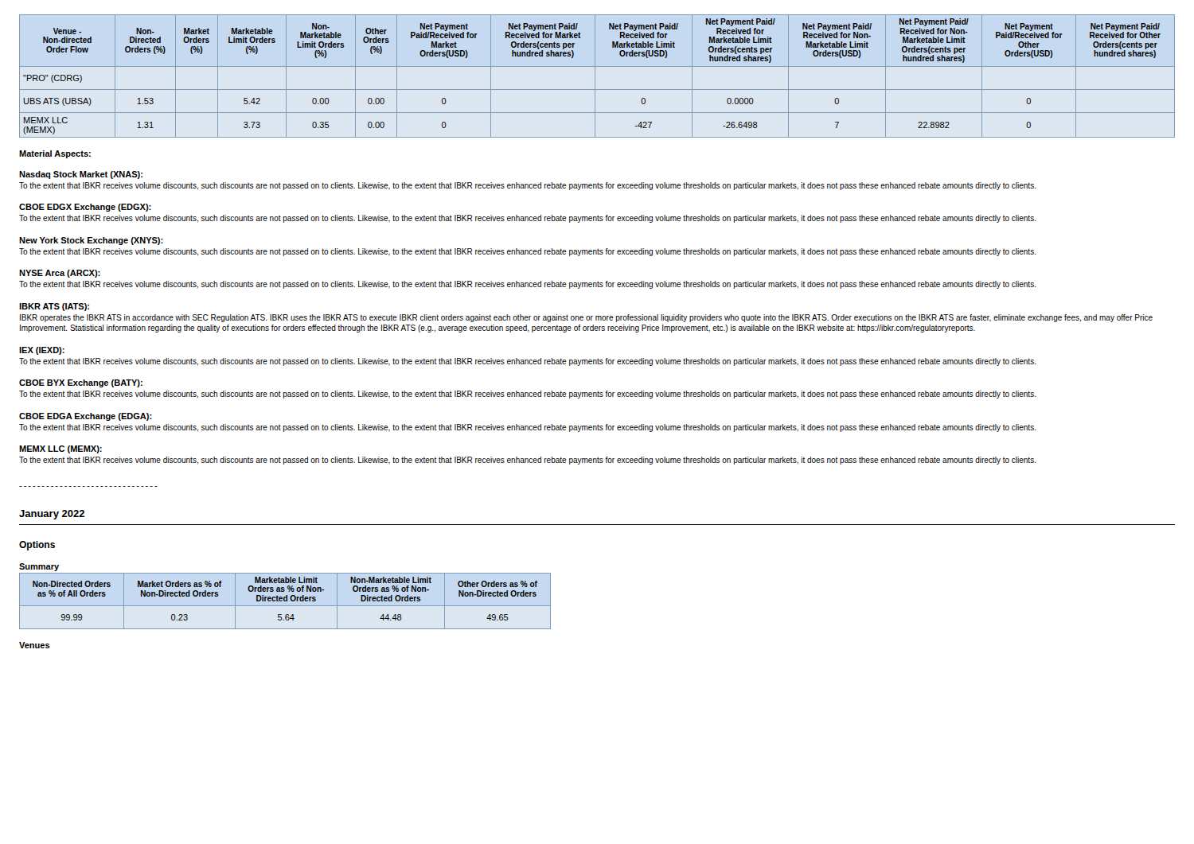| Venue - Non-directed Order Flow | Non- Directed Orders (%) | Market Orders (%) | Marketable Limit Orders (%) | Non- Marketable Limit Orders (%) | Other Orders (%) | Net Payment Paid/Received for Market Orders(USD) | Net Payment Paid/ Received for Market Orders(cents per hundred shares) | Net Payment Paid/ Received for Marketable Limit Orders(USD) | Net Payment Paid/ Received for Marketable Limit Orders(cents per hundred shares) | Net Payment Paid/ Received for Non- Marketable Limit Orders(USD) | Net Payment Paid/ Received for Non- Marketable Limit Orders(cents per hundred shares) | Net Payment Paid/Received for Other Orders(USD) | Net Payment Paid/ Received for Other Orders(cents per hundred shares) |
| --- | --- | --- | --- | --- | --- | --- | --- | --- | --- | --- | --- | --- | --- |
| "PRO" (CDRG) | | | | | | | | | | | | | |
| UBS ATS (UBSA) | 1.53 | | 5.42 | 0.00 | 0.00 | 0 | | 0 | 0.0000 | 0 | | 0 | |
| MEMX LLC (MEMX) | 1.31 | | 3.73 | 0.35 | 0.00 | 0 | | -427 | -26.6498 | 7 | 22.8982 | 0 | |
Material Aspects:
Nasdaq Stock Market (XNAS):
To the extent that IBKR receives volume discounts, such discounts are not passed on to clients. Likewise, to the extent that IBKR receives enhanced rebate payments for exceeding volume thresholds on particular markets, it does not pass these enhanced rebate amounts directly to clients.
CBOE EDGX Exchange (EDGX):
To the extent that IBKR receives volume discounts, such discounts are not passed on to clients. Likewise, to the extent that IBKR receives enhanced rebate payments for exceeding volume thresholds on particular markets, it does not pass these enhanced rebate amounts directly to clients.
New York Stock Exchange (XNYS):
To the extent that IBKR receives volume discounts, such discounts are not passed on to clients. Likewise, to the extent that IBKR receives enhanced rebate payments for exceeding volume thresholds on particular markets, it does not pass these enhanced rebate amounts directly to clients.
NYSE Arca (ARCX):
To the extent that IBKR receives volume discounts, such discounts are not passed on to clients. Likewise, to the extent that IBKR receives enhanced rebate payments for exceeding volume thresholds on particular markets, it does not pass these enhanced rebate amounts directly to clients.
IBKR ATS (IATS):
IBKR operates the IBKR ATS in accordance with SEC Regulation ATS. IBKR uses the IBKR ATS to execute IBKR client orders against each other or against one or more professional liquidity providers who quote into the IBKR ATS. Order executions on the IBKR ATS are faster, eliminate exchange fees, and may offer Price Improvement. Statistical information regarding the quality of executions for orders effected through the IBKR ATS (e.g., average execution speed, percentage of orders receiving Price Improvement, etc.) is available on the IBKR website at: https://ibkr.com/regulatoryreports.
IEX (IEXD):
To the extent that IBKR receives volume discounts, such discounts are not passed on to clients. Likewise, to the extent that IBKR receives enhanced rebate payments for exceeding volume thresholds on particular markets, it does not pass these enhanced rebate amounts directly to clients.
CBOE BYX Exchange (BATY):
To the extent that IBKR receives volume discounts, such discounts are not passed on to clients. Likewise, to the extent that IBKR receives enhanced rebate payments for exceeding volume thresholds on particular markets, it does not pass these enhanced rebate amounts directly to clients.
CBOE EDGA Exchange (EDGA):
To the extent that IBKR receives volume discounts, such discounts are not passed on to clients. Likewise, to the extent that IBKR receives enhanced rebate payments for exceeding volume thresholds on particular markets, it does not pass these enhanced rebate amounts directly to clients.
MEMX LLC (MEMX):
To the extent that IBKR receives volume discounts, such discounts are not passed on to clients. Likewise, to the extent that IBKR receives enhanced rebate payments for exceeding volume thresholds on particular markets, it does not pass these enhanced rebate amounts directly to clients.
-------------------------------
January 2022
Options
Summary
| Non-Directed Orders as % of All Orders | Market Orders as % of Non-Directed Orders | Marketable Limit Orders as % of Non- Directed Orders | Non-Marketable Limit Orders as % of Non- Directed Orders | Other Orders as % of Non-Directed Orders |
| --- | --- | --- | --- | --- |
| 99.99 | 0.23 | 5.64 | 44.48 | 49.65 |
Venues